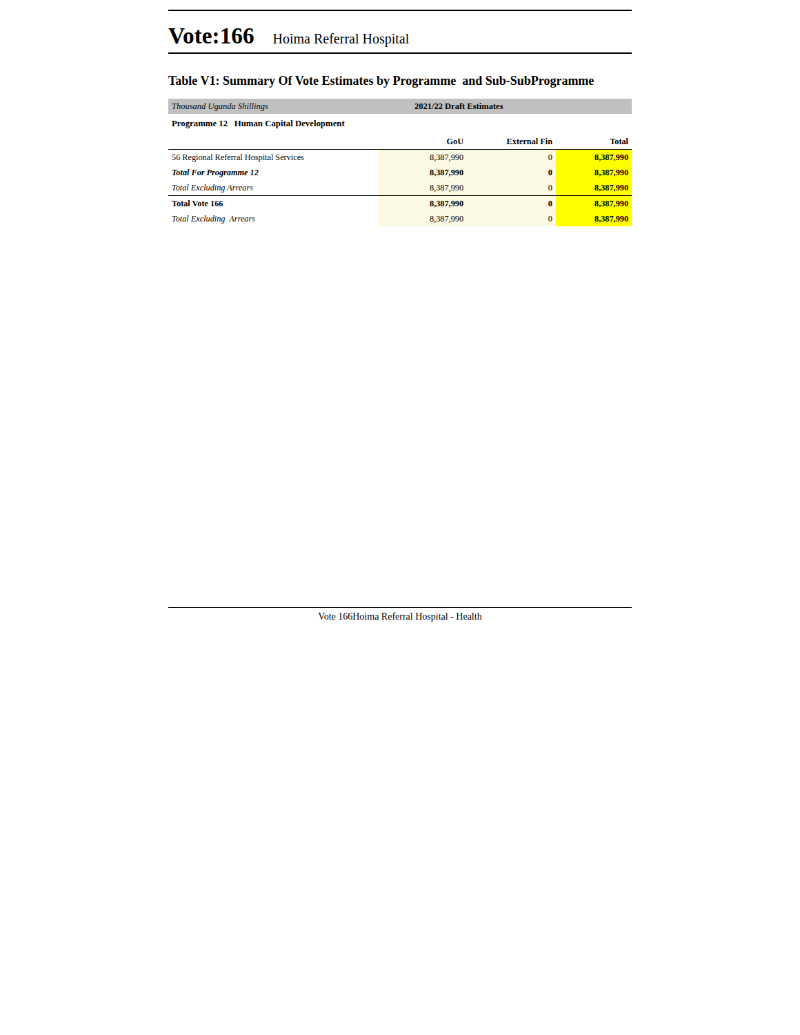Vote:166 Hoima Referral Hospital
Table V1: Summary Of Vote Estimates by Programme and Sub-SubProgramme
| Thousand Uganda Shillings | 2021/22 Draft Estimates |
| Programme 12 Human Capital Development |
| | GoU | External Fin | Total |
| 56 Regional Referral Hospital Services | 8,387,990 | 0 | 8,387,990 |
| Total For Programme 12 | 8,387,990 | 0 | 8,387,990 |
| Total Excluding Arrears | 8,387,990 | 0 | 8,387,990 |
| Total Vote 166 | 8,387,990 | 0 | 8,387,990 |
| Total Excluding Arrears | 8,387,990 | 0 | 8,387,990 |
Vote 166Hoima Referral Hospital - Health